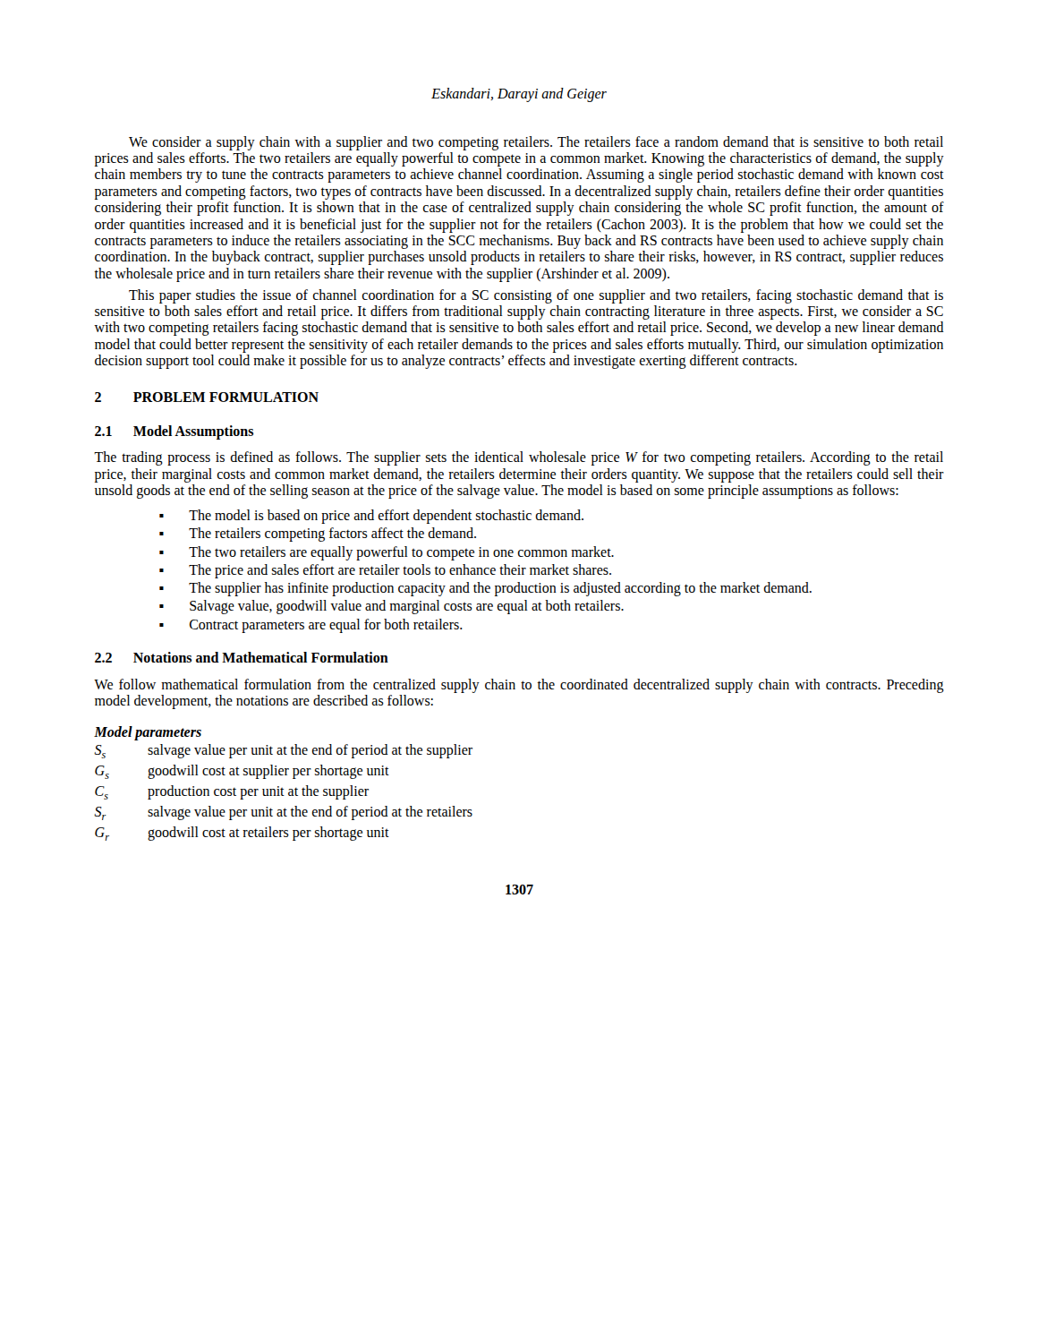Eskandari, Darayi and Geiger
We consider a supply chain with a supplier and two competing retailers. The retailers face a random demand that is sensitive to both retail prices and sales efforts. The two retailers are equally powerful to compete in a common market. Knowing the characteristics of demand, the supply chain members try to tune the contracts parameters to achieve channel coordination. Assuming a single period stochastic demand with known cost parameters and competing factors, two types of contracts have been discussed. In a decentralized supply chain, retailers define their order quantities considering their profit function. It is shown that in the case of centralized supply chain considering the whole SC profit function, the amount of order quantities increased and it is beneficial just for the supplier not for the retailers (Cachon 2003). It is the problem that how we could set the contracts parameters to induce the retailers associating in the SCC mechanisms. Buy back and RS contracts have been used to achieve supply chain coordination. In the buyback contract, supplier purchases unsold products in retailers to share their risks, however, in RS contract, supplier reduces the wholesale price and in turn retailers share their revenue with the supplier (Arshinder et al. 2009).
This paper studies the issue of channel coordination for a SC consisting of one supplier and two retailers, facing stochastic demand that is sensitive to both sales effort and retail price. It differs from traditional supply chain contracting literature in three aspects. First, we consider a SC with two competing retailers facing stochastic demand that is sensitive to both sales effort and retail price. Second, we develop a new linear demand model that could better represent the sensitivity of each retailer demands to the prices and sales efforts mutually. Third, our simulation optimization decision support tool could make it possible for us to analyze contracts’ effects and investigate exerting different contracts.
2 PROBLEM FORMULATION
2.1 Model Assumptions
The trading process is defined as follows. The supplier sets the identical wholesale price W for two competing retailers. According to the retail price, their marginal costs and common market demand, the retailers determine their orders quantity. We suppose that the retailers could sell their unsold goods at the end of the selling season at the price of the salvage value. The model is based on some principle assumptions as follows:
The model is based on price and effort dependent stochastic demand.
The retailers competing factors affect the demand.
The two retailers are equally powerful to compete in one common market.
The price and sales effort are retailer tools to enhance their market shares.
The supplier has infinite production capacity and the production is adjusted according to the market demand.
Salvage value, goodwill value and marginal costs are equal at both retailers.
Contract parameters are equal for both retailers.
2.2 Notations and Mathematical Formulation
We follow mathematical formulation from the centralized supply chain to the coordinated decentralized supply chain with contracts. Preceding model development, the notations are described as follows:
Model parameters
| S s | salvage value per unit at the end of period at the supplier |
| G s | goodwill cost at supplier per shortage unit |
| C s | production cost per unit at the supplier |
| S r | salvage value per unit at the end of period at the retailers |
| G r | goodwill cost at retailers per shortage unit |
1307